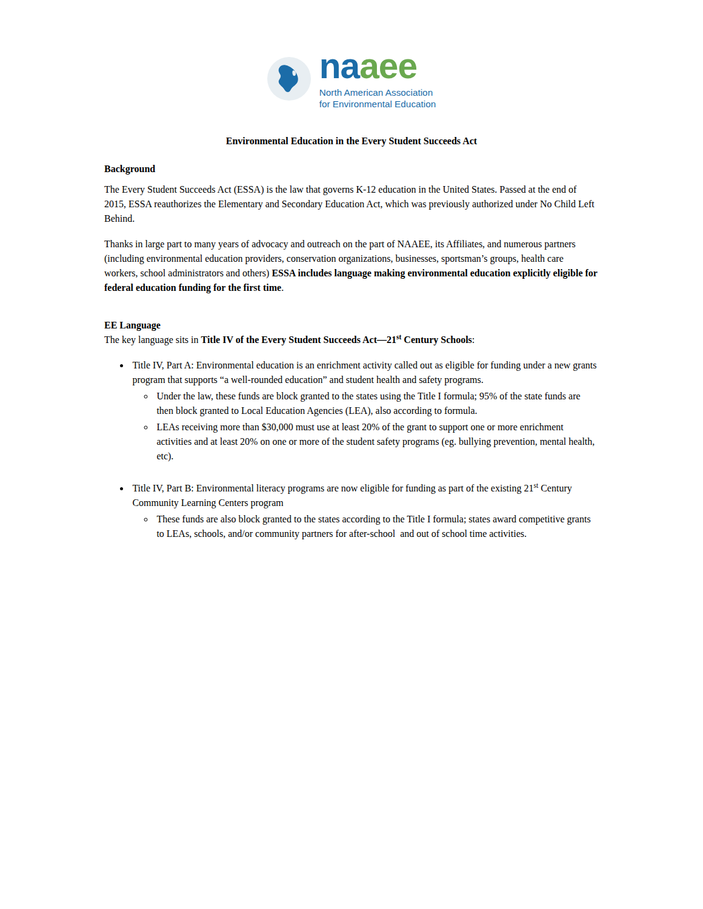na aee
North American Association
for Environmental Education
Environmental Education in the Every Student Succeeds Act
Background
The Every Student Succeeds Act (ESSA) is the law that governs K-12 education in the United States. Passed at the end of 2015, ESSA reauthorizes the Elementary and Secondary Education Act, which was previously authorized under No Child Left Behind.
Thanks in large part to many years of advocacy and outreach on the part of NAAEE, its Affiliates, and numerous partners (including environmental education providers, conservation organizations, businesses, sportsman’s groups, health care workers, school administrators and others) ESSA includes language making environmental education explicitly eligible for federal education funding for the first time.
EE Language
The key language sits in Title IV of the Every Student Succeeds Act—21st Century Schools:
Title IV, Part A: Environmental education is an enrichment activity called out as eligible for funding under a new grants program that supports “a well-rounded education” and student health and safety programs.
Under the law, these funds are block granted to the states using the Title I formula; 95% of the state funds are then block granted to Local Education Agencies (LEA), also according to formula.
LEAs receiving more than $30,000 must use at least 20% of the grant to support one or more enrichment activities and at least 20% on one or more of the student safety programs (eg. bullying prevention, mental health, etc).
Title IV, Part B: Environmental literacy programs are now eligible for funding as part of the existing 21st Century Community Learning Centers program
These funds are also block granted to the states according to the Title I formula; states award competitive grants to LEAs, schools, and/or community partners for after-school and out of school time activities.